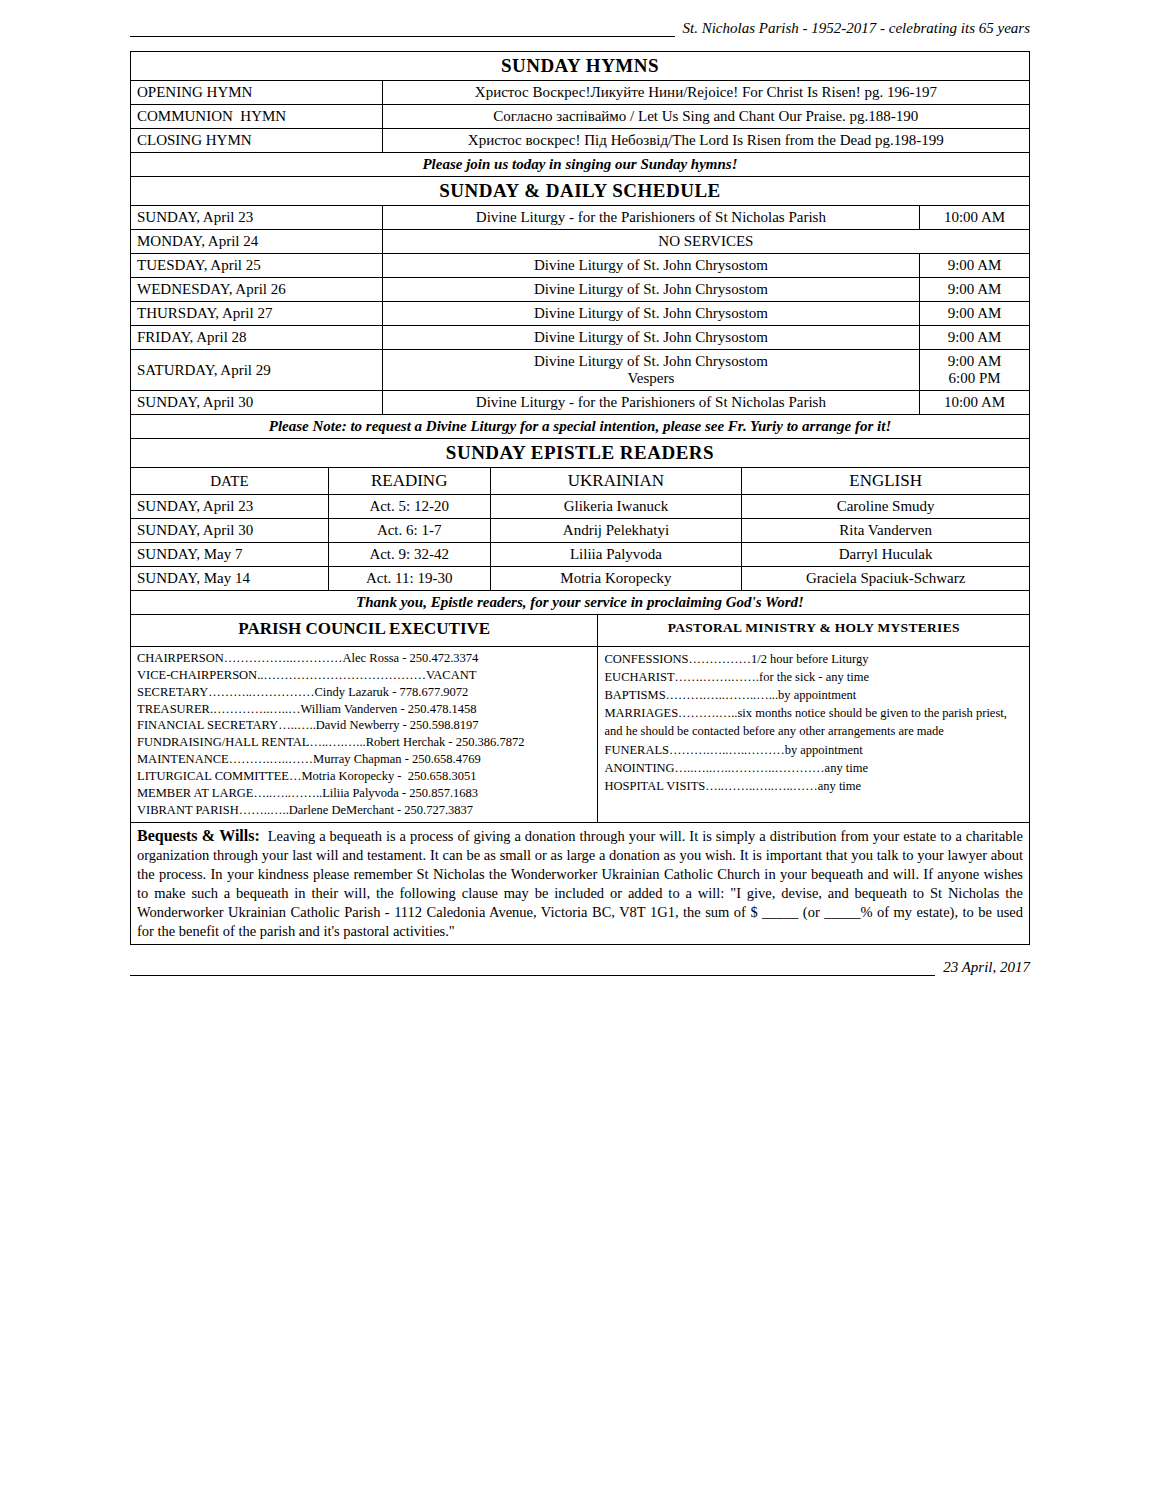St. Nicholas Parish - 1952-2017 - celebrating its 65 years
| SUNDAY HYMNS |
| OPENING HYMN | Христос Воскрес!Ликуйте Нини/Rejoice! For Christ Is Risen! pg. 196-197 |
| COMMUNION HYMN | Согласно заспіваймо / Let Us Sing and Chant Our Praise. pg.188-190 |
| CLOSING HYMN | Христос воскрес! Під Небозвід/The Lord Is Risen from the Dead pg.198-199 |
| Please join us today in singing our Sunday hymns! |
| SUNDAY & DAILY SCHEDULE |
| SUNDAY, April 23 | Divine Liturgy - for the Parishioners of St Nicholas Parish | 10:00 AM |
| MONDAY, April 24 | NO SERVICES |
| TUESDAY, April 25 | Divine Liturgy of St. John Chrysostom | 9:00 AM |
| WEDNESDAY, April 26 | Divine Liturgy of St. John Chrysostom | 9:00 AM |
| THURSDAY, April 27 | Divine Liturgy of St. John Chrysostom | 9:00 AM |
| FRIDAY, April 28 | Divine Liturgy of St. John Chrysostom | 9:00 AM |
| SATURDAY, April 29 | Divine Liturgy of St. John Chrysostom Vespers | 9:00 AM 6:00 PM |
| SUNDAY, April 30 | Divine Liturgy - for the Parishioners of St Nicholas Parish | 10:00 AM |
| Please Note: to request a Divine Liturgy for a special intention, please see Fr. Yuriy to arrange for it! |
| SUNDAY EPISTLE READERS |
| DATE | READING | UKRAINIAN | ENGLISH |
| SUNDAY, April 23 | Act. 5: 12-20 | Glikeria Iwanuck | Caroline Smudy |
| SUNDAY, April 30 | Act. 6: 1-7 | Andrij Pelekhatyi | Rita Vanderven |
| SUNDAY, May 7 | Act. 9: 32-42 | Liliia Palyvoda | Darryl Huculak |
| SUNDAY, May 14 | Act. 11: 19-30 | Motria Koropecky | Graciela Spaciuk-Schwarz |
| Thank you, Epistle readers, for your service in proclaiming God's Word! |
| PARISH COUNCIL EXECUTIVE | PASTORAL MINISTRY & HOLY MYSTERIES |
| CHAIRPERSON……………..…………Alec Rossa - 250.472.3374 VICE-CHAIRPERSON..…………………………………VACANT SECRETARY………..……………Cindy Lazaruk - 778.677.9072 TREASURER.…………..…..…William Vanderven - 250.478.1458 FINANCIAL SECRETARY…..…..David Newberry - 250.598.8197 FUNDRAISING/HALL RENTAL…..….…...Robert Herchak - 250.386.7872 MAINTENANCE……….…..……Murray Chapman - 250.658.4769 LITURGICAL COMMITTEE…Motria Koropecky - 250.658.3051 MEMBER AT LARGE…..…..……..Liliia Palyvoda - 250.857.1683 VIBRANT PARISH……..…..Darlene DeMerchant - 250.727.3837 | CONFESSIONS……………1/2 hour before Liturgy EUCHARIST…….…….…….for the sick - any time BAPTISMS……….…..……..…...by appointment MARRIAGES……….…..six months notice should be given to the parish priest, and he should be contacted before any other arrangements are made FUNERALS……….…..…..………by appointment ANOINTING…..…..…..………..…………any time HOSPITAL VISITS…..……..…..…..……any time |
| Bequests & Wills: Leaving a bequeath is a process of giving a donation through your will. It is simply a distribution from your estate to a charitable organization through your last will and testament. It can be as small or as large a donation as you wish. It is important that you talk to your lawyer about the process. In your kindness please remember St Nicholas the Wonderworker Ukrainian Catholic Church in your bequeath and will. If anyone wishes to make such a bequeath in their will, the following clause may be included or added to a will: "I give, devise, and bequeath to St Nicholas the Wonderworker Ukrainian Catholic Parish - 1112 Caledonia Avenue, Victoria BC, V8T 1G1, the sum of $ _____ (or _____% of my estate), to be used for the benefit of the parish and it's pastoral activities." |
23 April, 2017